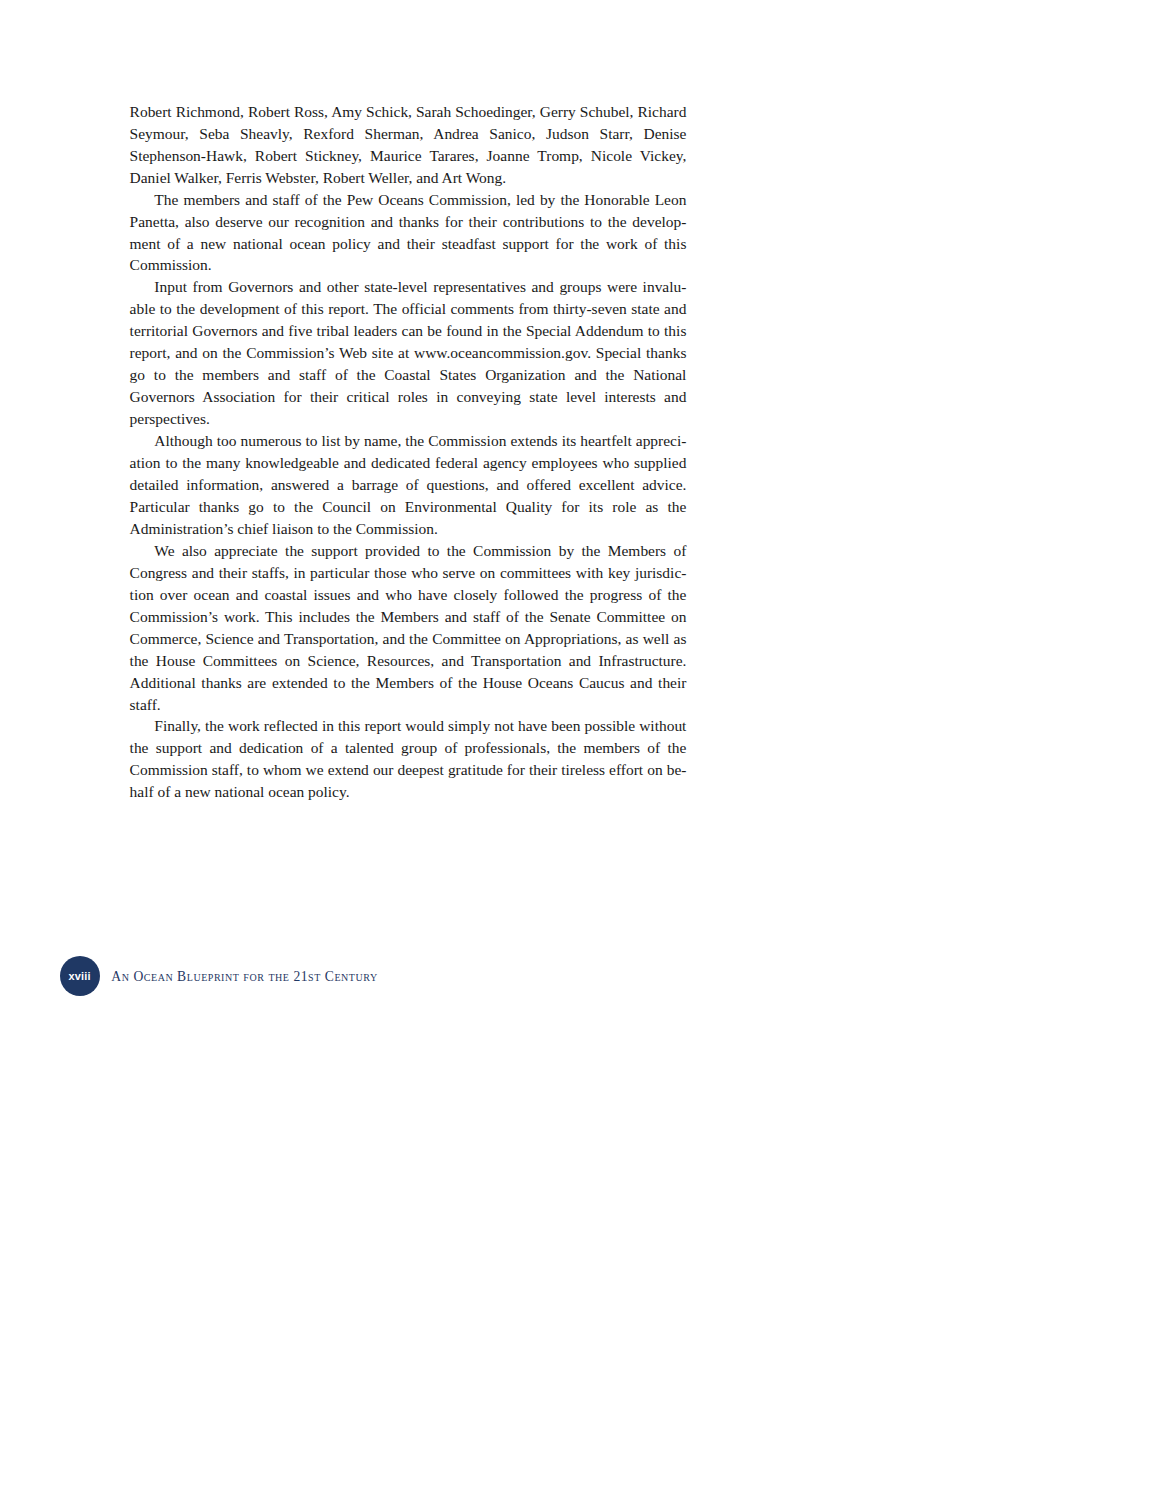Robert Richmond, Robert Ross, Amy Schick, Sarah Schoedinger, Gerry Schubel, Richard Seymour, Seba Sheavly, Rexford Sherman, Andrea Sanico, Judson Starr, Denise Stephenson-Hawk, Robert Stickney, Maurice Tarares, Joanne Tromp, Nicole Vickey, Daniel Walker, Ferris Webster, Robert Weller, and Art Wong.
The members and staff of the Pew Oceans Commission, led by the Honorable Leon Panetta, also deserve our recognition and thanks for their contributions to the development of a new national ocean policy and their steadfast support for the work of this Commission.
Input from Governors and other state-level representatives and groups were invaluable to the development of this report. The official comments from thirty-seven state and territorial Governors and five tribal leaders can be found in the Special Addendum to this report, and on the Commission’s Web site at www.oceancommission.gov. Special thanks go to the members and staff of the Coastal States Organization and the National Governors Association for their critical roles in conveying state level interests and perspectives.
Although too numerous to list by name, the Commission extends its heartfelt appreciation to the many knowledgeable and dedicated federal agency employees who supplied detailed information, answered a barrage of questions, and offered excellent advice. Particular thanks go to the Council on Environmental Quality for its role as the Administration’s chief liaison to the Commission.
We also appreciate the support provided to the Commission by the Members of Congress and their staffs, in particular those who serve on committees with key jurisdiction over ocean and coastal issues and who have closely followed the progress of the Commission’s work. This includes the Members and staff of the Senate Committee on Commerce, Science and Transportation, and the Committee on Appropriations, as well as the House Committees on Science, Resources, and Transportation and Infrastructure. Additional thanks are extended to the Members of the House Oceans Caucus and their staff.
Finally, the work reflected in this report would simply not have been possible without the support and dedication of a talented group of professionals, the members of the Commission staff, to whom we extend our deepest gratitude for their tireless effort on behalf of a new national ocean policy.
xviii
An Ocean Blueprint for the 21st Century